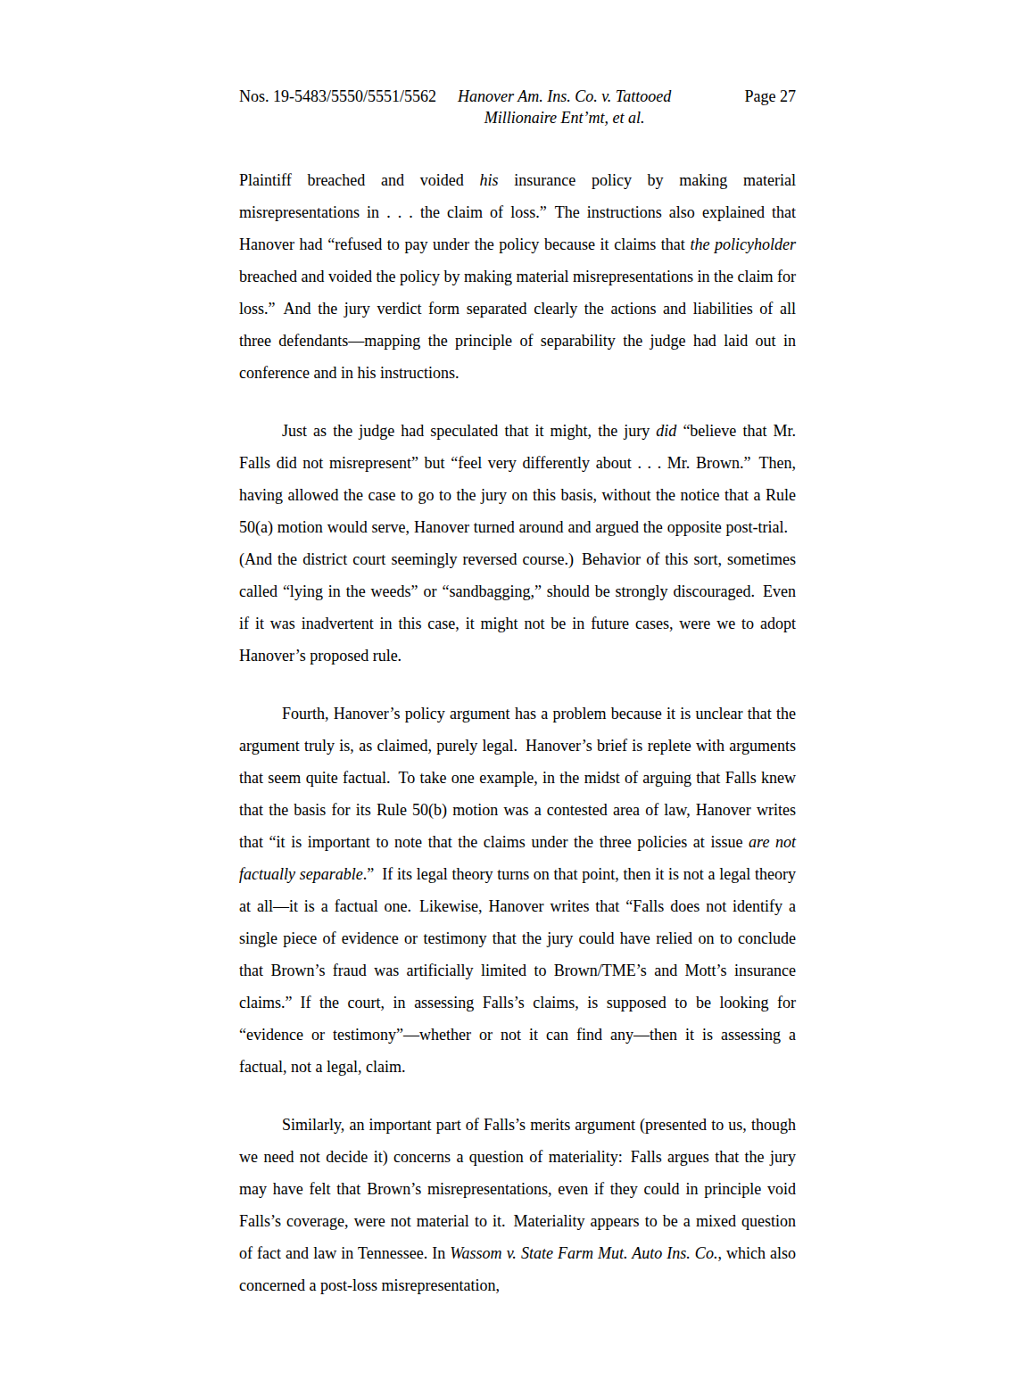Nos. 19-5483/5550/5551/5562
Hanover Am. Ins. Co. v. Tattooed
Millionaire Ent’mt, et al.
Page 27
Plaintiff breached and voided his insurance policy by making material misrepresentations in . . . the claim of loss.” The instructions also explained that Hanover had “refused to pay under the policy because it claims that the policyholder breached and voided the policy by making material misrepresentations in the claim for loss.” And the jury verdict form separated clearly the actions and liabilities of all three defendants—mapping the principle of separability the judge had laid out in conference and in his instructions.
Just as the judge had speculated that it might, the jury did “believe that Mr. Falls did not misrepresent” but “feel very differently about . . . Mr. Brown.” Then, having allowed the case to go to the jury on this basis, without the notice that a Rule 50(a) motion would serve, Hanover turned around and argued the opposite post-trial. (And the district court seemingly reversed course.) Behavior of this sort, sometimes called “lying in the weeds” or “sandbagging,” should be strongly discouraged. Even if it was inadvertent in this case, it might not be in future cases, were we to adopt Hanover’s proposed rule.
Fourth, Hanover’s policy argument has a problem because it is unclear that the argument truly is, as claimed, purely legal. Hanover’s brief is replete with arguments that seem quite factual. To take one example, in the midst of arguing that Falls knew that the basis for its Rule 50(b) motion was a contested area of law, Hanover writes that “it is important to note that the claims under the three policies at issue are not factually separable.” If its legal theory turns on that point, then it is not a legal theory at all—it is a factual one. Likewise, Hanover writes that “Falls does not identify a single piece of evidence or testimony that the jury could have relied on to conclude that Brown’s fraud was artificially limited to Brown/TME’s and Mott’s insurance claims.” If the court, in assessing Falls’s claims, is supposed to be looking for “evidence or testimony”—whether or not it can find any—then it is assessing a factual, not a legal, claim.
Similarly, an important part of Falls’s merits argument (presented to us, though we need not decide it) concerns a question of materiality: Falls argues that the jury may have felt that Brown’s misrepresentations, even if they could in principle void Falls’s coverage, were not material to it. Materiality appears to be a mixed question of fact and law in Tennessee. In Wassom v. State Farm Mut. Auto Ins. Co., which also concerned a post-loss misrepresentation,